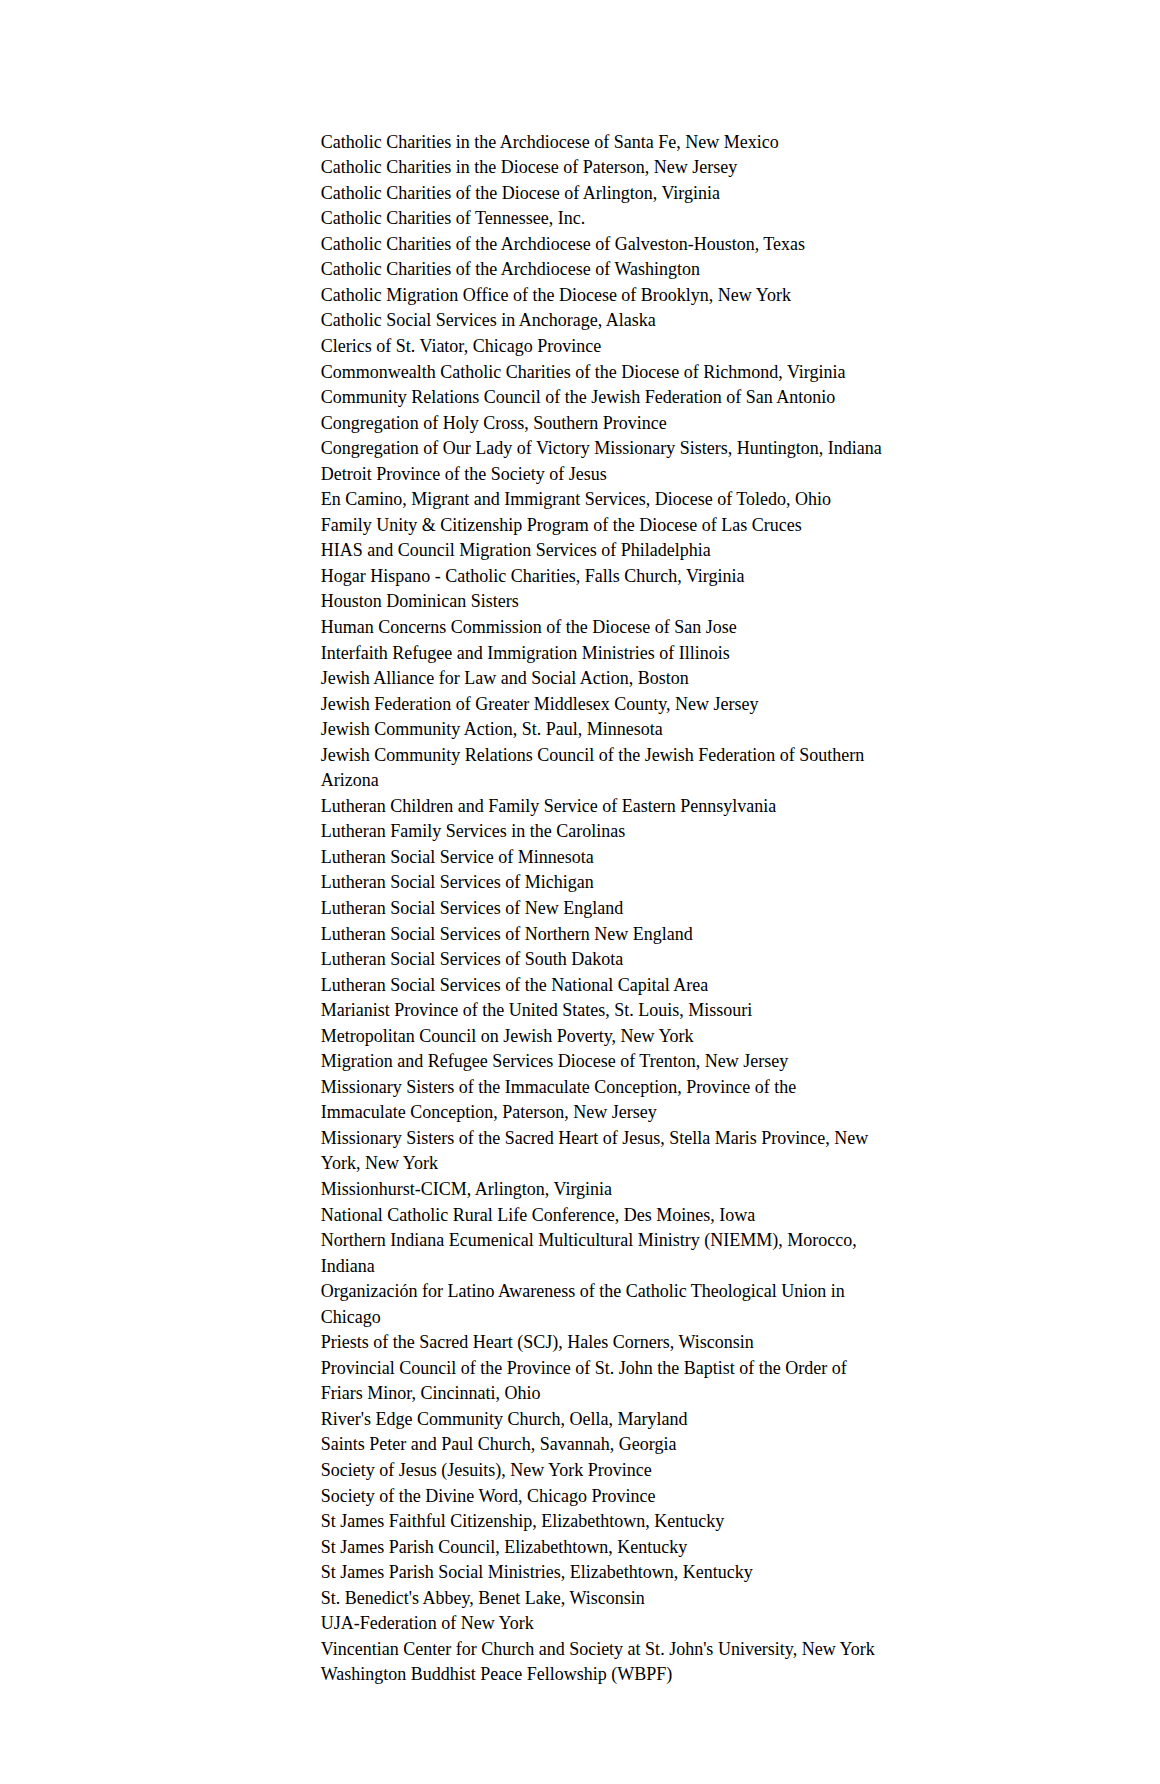Catholic Charities in the Archdiocese of Santa Fe, New Mexico
Catholic Charities in the Diocese of Paterson, New Jersey
Catholic Charities of the Diocese of Arlington, Virginia
Catholic Charities of Tennessee, Inc.
Catholic Charities of the Archdiocese of Galveston-Houston, Texas
Catholic Charities of the Archdiocese of Washington
Catholic Migration Office of the Diocese of Brooklyn, New York
Catholic Social Services in Anchorage, Alaska
Clerics of St. Viator, Chicago Province
Commonwealth Catholic Charities of the Diocese of Richmond, Virginia
Community Relations Council of the Jewish Federation of San Antonio
Congregation of Holy Cross, Southern Province
Congregation of Our Lady of Victory Missionary Sisters, Huntington, Indiana
Detroit Province of the Society of Jesus
En Camino, Migrant and Immigrant Services, Diocese of Toledo, Ohio
Family Unity & Citizenship Program of the Diocese of Las Cruces
HIAS and Council Migration Services of Philadelphia
Hogar Hispano - Catholic Charities, Falls Church, Virginia
Houston Dominican Sisters
Human Concerns Commission of the Diocese of San Jose
Interfaith Refugee and Immigration Ministries of Illinois
Jewish Alliance for Law and Social Action, Boston
Jewish Federation of Greater Middlesex County, New Jersey
Jewish Community Action, St. Paul, Minnesota
Jewish Community Relations Council of the Jewish Federation of Southern Arizona
Lutheran Children and Family Service of Eastern Pennsylvania
Lutheran Family Services in the Carolinas
Lutheran Social Service of Minnesota
Lutheran Social Services of Michigan
Lutheran Social Services of New England
Lutheran Social Services of Northern New England
Lutheran Social Services of South Dakota
Lutheran Social Services of the National Capital Area
Marianist Province of the United States, St. Louis, Missouri
Metropolitan Council on Jewish Poverty, New York
Migration and Refugee Services Diocese of Trenton, New Jersey
Missionary Sisters of the Immaculate Conception, Province of the Immaculate Conception, Paterson, New Jersey
Missionary Sisters of the Sacred Heart of Jesus, Stella Maris Province, New York, New York
Missionhurst-CICM, Arlington, Virginia
National Catholic Rural Life Conference, Des Moines, Iowa
Northern Indiana Ecumenical Multicultural Ministry (NIEMM), Morocco, Indiana
Organización for Latino Awareness of the Catholic Theological Union in Chicago
Priests of the Sacred Heart (SCJ), Hales Corners, Wisconsin
Provincial Council of the Province of St. John the Baptist of the Order of Friars Minor, Cincinnati, Ohio
River's Edge Community Church, Oella, Maryland
Saints Peter and Paul Church, Savannah, Georgia
Society of Jesus (Jesuits), New York Province
Society of the Divine Word, Chicago Province
St James Faithful Citizenship, Elizabethtown, Kentucky
St James Parish Council, Elizabethtown, Kentucky
St James Parish Social Ministries, Elizabethtown, Kentucky
St. Benedict's Abbey, Benet Lake, Wisconsin
UJA-Federation of New York
Vincentian Center for Church and Society at St. John's University, New York
Washington Buddhist Peace Fellowship (WBPF)